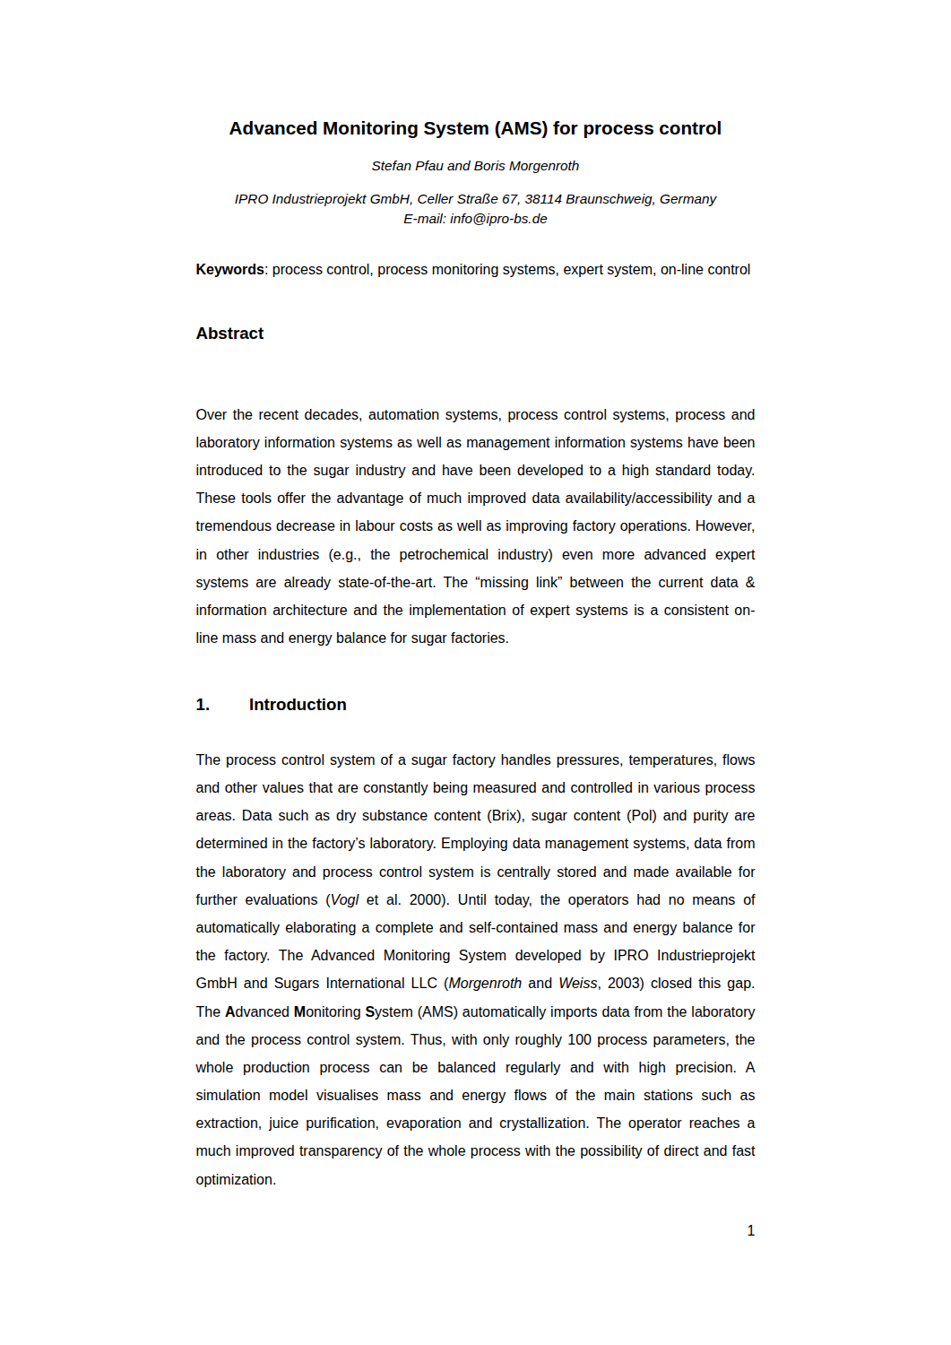Advanced Monitoring System (AMS) for process control
Stefan Pfau and Boris Morgenroth
IPRO Industrieprojekt GmbH, Celler Straße 67, 38114 Braunschweig, Germany
E-mail: info@ipro-bs.de
Keywords: process control, process monitoring systems, expert system, on-line control
Abstract
Over the recent decades, automation systems, process control systems, process and laboratory information systems as well as management information systems have been introduced to the sugar industry and have been developed to a high standard today. These tools offer the advantage of much improved data availability/accessibility and a tremendous decrease in labour costs as well as improving factory operations. However, in other industries (e.g., the petrochemical industry) even more advanced expert systems are already state-of-the-art. The “missing link” between the current data & information architecture and the implementation of expert systems is a consistent on-line mass and energy balance for sugar factories.
1. Introduction
The process control system of a sugar factory handles pressures, temperatures, flows and other values that are constantly being measured and controlled in various process areas. Data such as dry substance content (Brix), sugar content (Pol) and purity are determined in the factory’s laboratory. Employing data management systems, data from the laboratory and process control system is centrally stored and made available for further evaluations (Vogl et al. 2000). Until today, the operators had no means of automatically elaborating a complete and self-contained mass and energy balance for the factory. The Advanced Monitoring System developed by IPRO Industrieprojekt GmbH and Sugars International LLC (Morgenroth and Weiss, 2003) closed this gap. The Advanced Monitoring System (AMS) automatically imports data from the laboratory and the process control system. Thus, with only roughly 100 process parameters, the whole production process can be balanced regularly and with high precision. A simulation model visualises mass and energy flows of the main stations such as extraction, juice purification, evaporation and crystallization. The operator reaches a much improved transparency of the whole process with the possibility of direct and fast optimization.
1